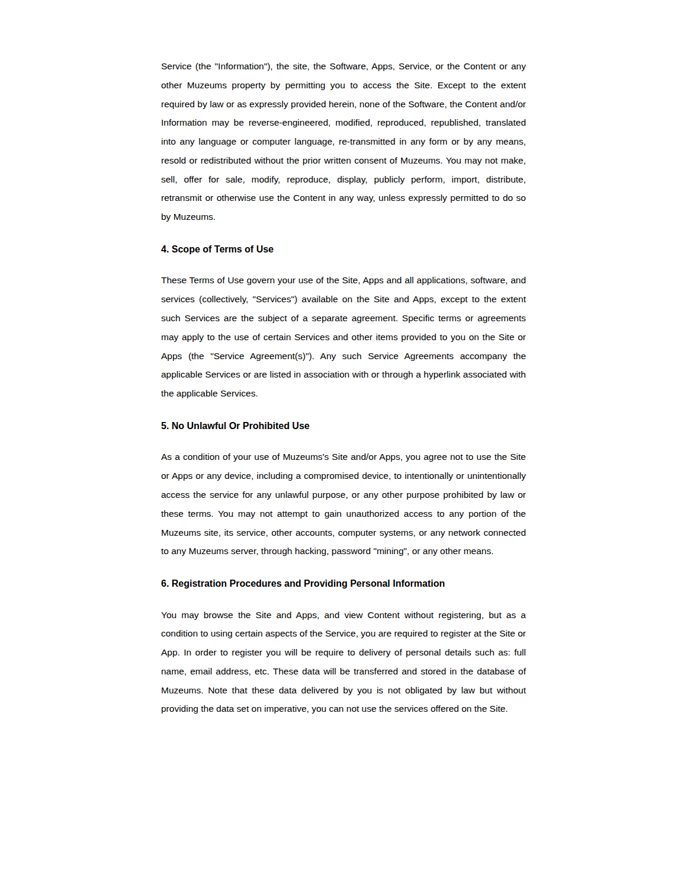Service (the "Information"), the site, the Software, Apps, Service, or the Content or any other Muzeums property by permitting you to access the Site. Except to the extent required by law or as expressly provided herein, none of the Software, the Content and/or Information may be reverse-engineered, modified, reproduced, republished, translated into any language or computer language, re-transmitted in any form or by any means, resold or redistributed without the prior written consent of Muzeums. You may not make, sell, offer for sale, modify, reproduce, display, publicly perform, import, distribute, retransmit or otherwise use the Content in any way, unless expressly permitted to do so by Muzeums.
4. Scope of Terms of Use
These Terms of Use govern your use of the Site, Apps and all applications, software, and services (collectively, "Services") available on the Site and Apps, except to the extent such Services are the subject of a separate agreement. Specific terms or agreements may apply to the use of certain Services and other items provided to you on the Site or Apps (the "Service Agreement(s)"). Any such Service Agreements accompany the applicable Services or are listed in association with or through a hyperlink associated with the applicable Services.
5. No Unlawful Or Prohibited Use
As a condition of your use of Muzeums's Site and/or Apps, you agree not to use the Site or Apps or any device, including a compromised device, to intentionally or unintentionally access the service for any unlawful purpose, or any other purpose prohibited by law or these terms. You may not attempt to gain unauthorized access to any portion of the Muzeums site, its service, other accounts, computer systems, or any network connected to any Muzeums server, through hacking, password "mining", or any other means.
6. Registration Procedures and Providing Personal Information
You may browse the Site and Apps, and view Content without registering, but as a condition to using certain aspects of the Service, you are required to register at the Site or App. In order to register you will be require to delivery of personal details such as: full name, email address, etc. These data will be transferred and stored in the database of Muzeums. Note that these data delivered by you is not obligated by law but without providing the data set on imperative, you can not use the services offered on the Site.